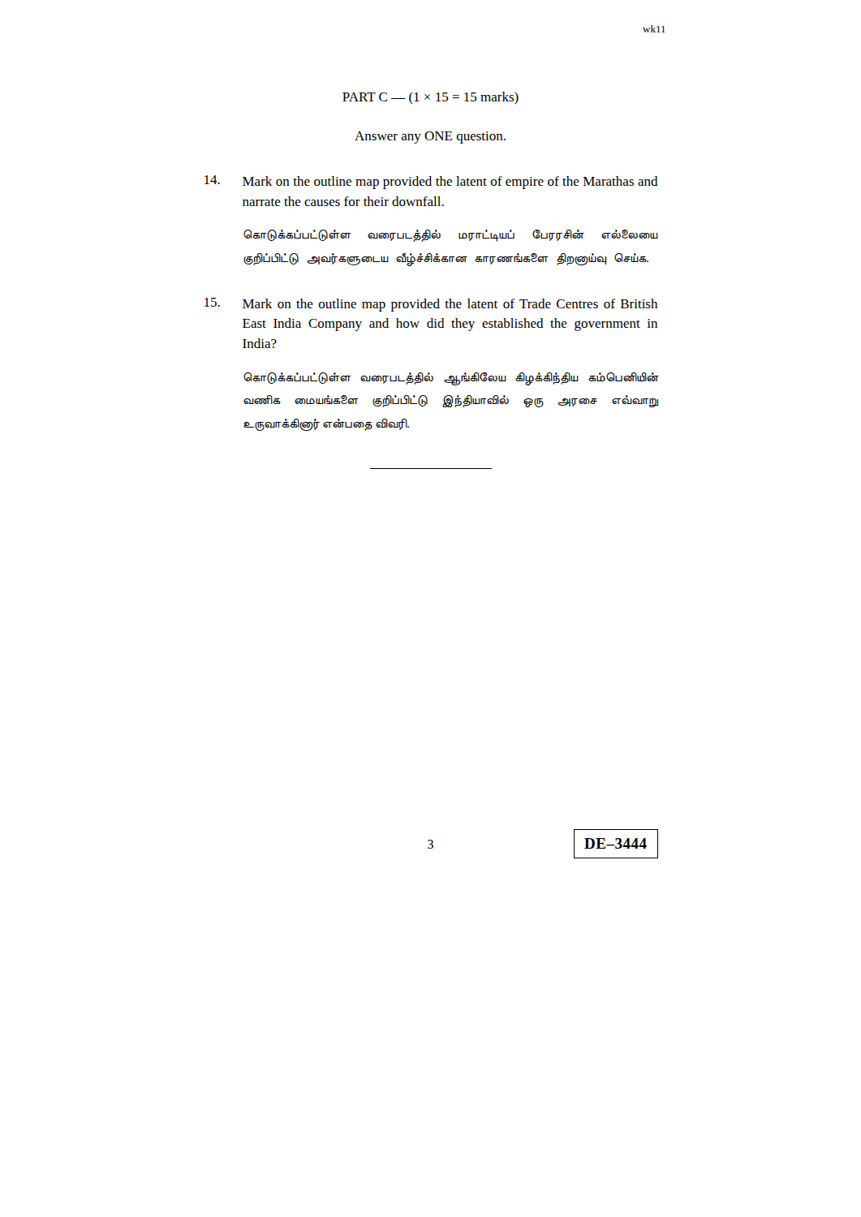wk11
PART C — (1 × 15 = 15 marks)
Answer any ONE question.
14.
Mark on the outline map provided the latent of empire of the Marathas and narrate the causes for their downfall.
கொடுக்கப்பட்டுள்ள வரைபடத்தில் மராட்டியப் பேரரசின் எல்லையை குறிப்பிட்டு அவர்களுடைய வீழ்ச்சிக்கான காரணங்களை திறனாய்வு செய்க.
15.
Mark on the outline map provided the latent of Trade Centres of British East India Company and how did they established the government in India?
கொடுக்கப்பட்டுள்ள வரைபடத்தில் ஆங்கிலேய கிழக்கிந்திய கம்பெனியின் வணிக மையங்களை குறிப்பிட்டு இந்தியாவில் ஒரு அரசை எவ்வாறு உருவாக்கினார் என்பதை விவரி.
3
DE–3444